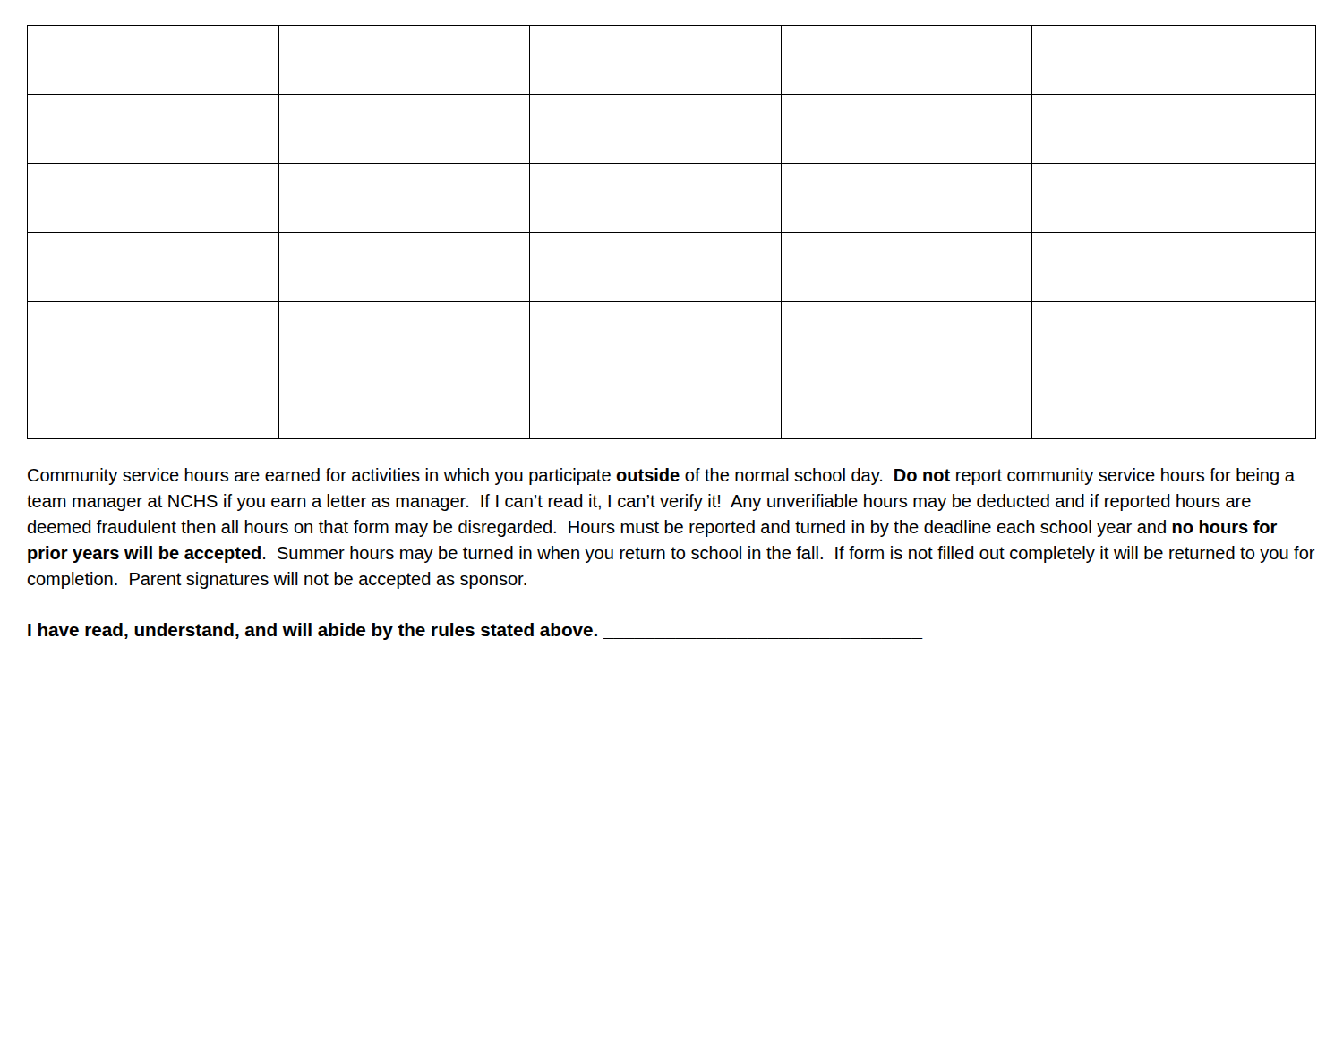Community service hours are earned for activities in which you participate outside of the normal school day. Do not report community service hours for being a team manager at NCHS if you earn a letter as manager. If I can’t read it, I can’t verify it! Any unverifiable hours may be deducted and if reported hours are deemed fraudulent then all hours on that form may be disregarded. Hours must be reported and turned in by the deadline each school year and no hours for prior years will be accepted. Summer hours may be turned in when you return to school in the fall. If form is not filled out completely it will be returned to you for completion. Parent signatures will not be accepted as sponsor.
I have read, understand, and will abide by the rules stated above. _______________________________